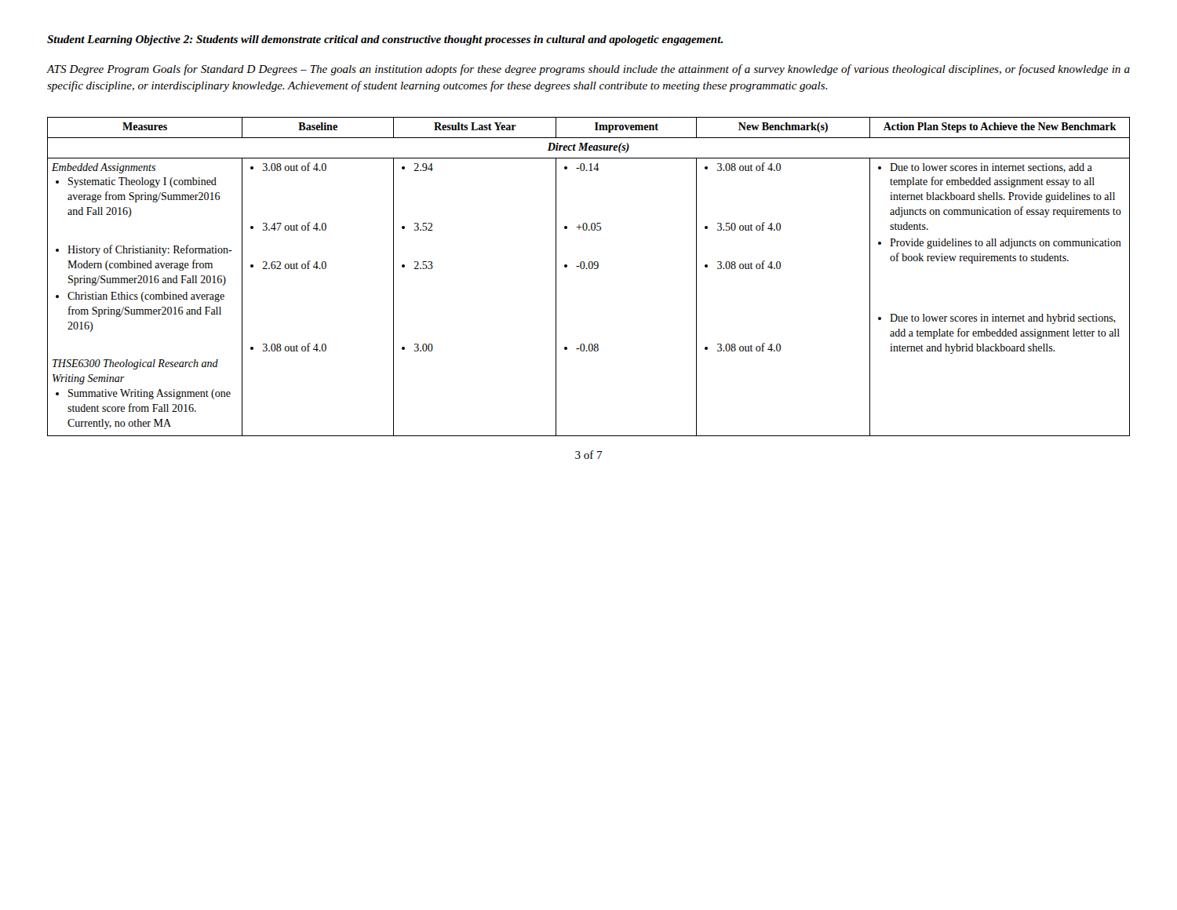Student Learning Objective 2: Students will demonstrate critical and constructive thought processes in cultural and apologetic engagement.
ATS Degree Program Goals for Standard D Degrees – The goals an institution adopts for these degree programs should include the attainment of a survey knowledge of various theological disciplines, or focused knowledge in a specific discipline, or interdisciplinary knowledge. Achievement of student learning outcomes for these degrees shall contribute to meeting these programmatic goals.
| Measures | Baseline | Results Last Year | Improvement | New Benchmark(s) | Action Plan Steps to Achieve the New Benchmark |
| --- | --- | --- | --- | --- | --- |
| Direct Measure(s) |
| Embedded Assignments Systematic Theology I (combined average from Spring/Summer2016 and Fall 2016) History of Christianity: Reformation-Modern (combined average from Spring/Summer2016 and Fall 2016) Christian Ethics (combined average from Spring/Summer2016 and Fall 2016) THSE6300 Theological Research and Writing Seminar Summative Writing Assignment (one student score from Fall 2016. Currently, no other MA | 3.08 out of 4.0 3.47 out of 4.0 2.62 out of 4.0 3.08 out of 4.0 | 2.94 3.52 2.53 3.00 | -0.14 +0.05 -0.09 -0.08 | 3.08 out of 4.0 3.50 out of 4.0 3.08 out of 4.0 3.08 out of 4.0 | Due to lower scores in internet sections, add a template for embedded assignment essay to all internet blackboard shells. Provide guidelines to all adjuncts on communication of essay requirements to students. Provide guidelines to all adjuncts on communication of book review requirements to students. Due to lower scores in internet and hybrid sections, add a template for embedded assignment letter to all internet and hybrid blackboard shells. |
3 of 7